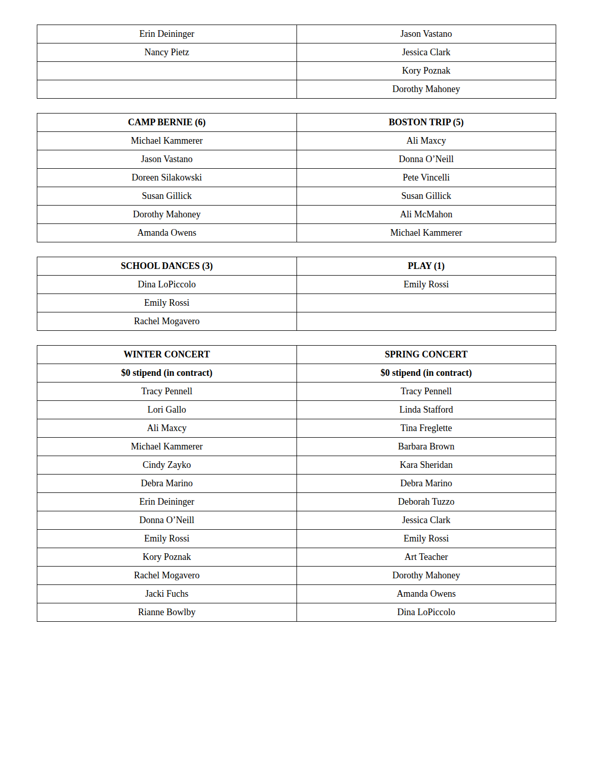| Erin Deininger | Jason Vastano |
| Nancy Pietz | Jessica Clark |
| | Kory Poznak |
| | Dorothy Mahoney |
| CAMP BERNIE (6) | BOSTON TRIP (5) |
| --- | --- |
| Michael Kammerer | Ali Maxcy |
| Jason Vastano | Donna O’Neill |
| Doreen Silakowski | Pete Vincelli |
| Susan Gillick | Susan Gillick |
| Dorothy Mahoney | Ali McMahon |
| Amanda Owens | Michael Kammerer |
| SCHOOL DANCES (3) | PLAY (1) |
| --- | --- |
| Dina LoPiccolo | Emily Rossi |
| Emily Rossi | |
| Rachel Mogavero | |
| WINTER CONCERT | SPRING CONCERT |
| --- | --- |
| $0 stipend (in contract) | $0 stipend (in contract) |
| Tracy Pennell | Tracy Pennell |
| Lori Gallo | Linda Stafford |
| Ali Maxcy | Tina Freglette |
| Michael Kammerer | Barbara Brown |
| Cindy Zayko | Kara Sheridan |
| Debra Marino | Debra Marino |
| Erin Deininger | Deborah Tuzzo |
| Donna O’Neill | Jessica Clark |
| Emily Rossi | Emily Rossi |
| Kory Poznak | Art Teacher |
| Rachel Mogavero | Dorothy Mahoney |
| Jacki Fuchs | Amanda Owens |
| Rianne Bowlby | Dina LoPiccolo |